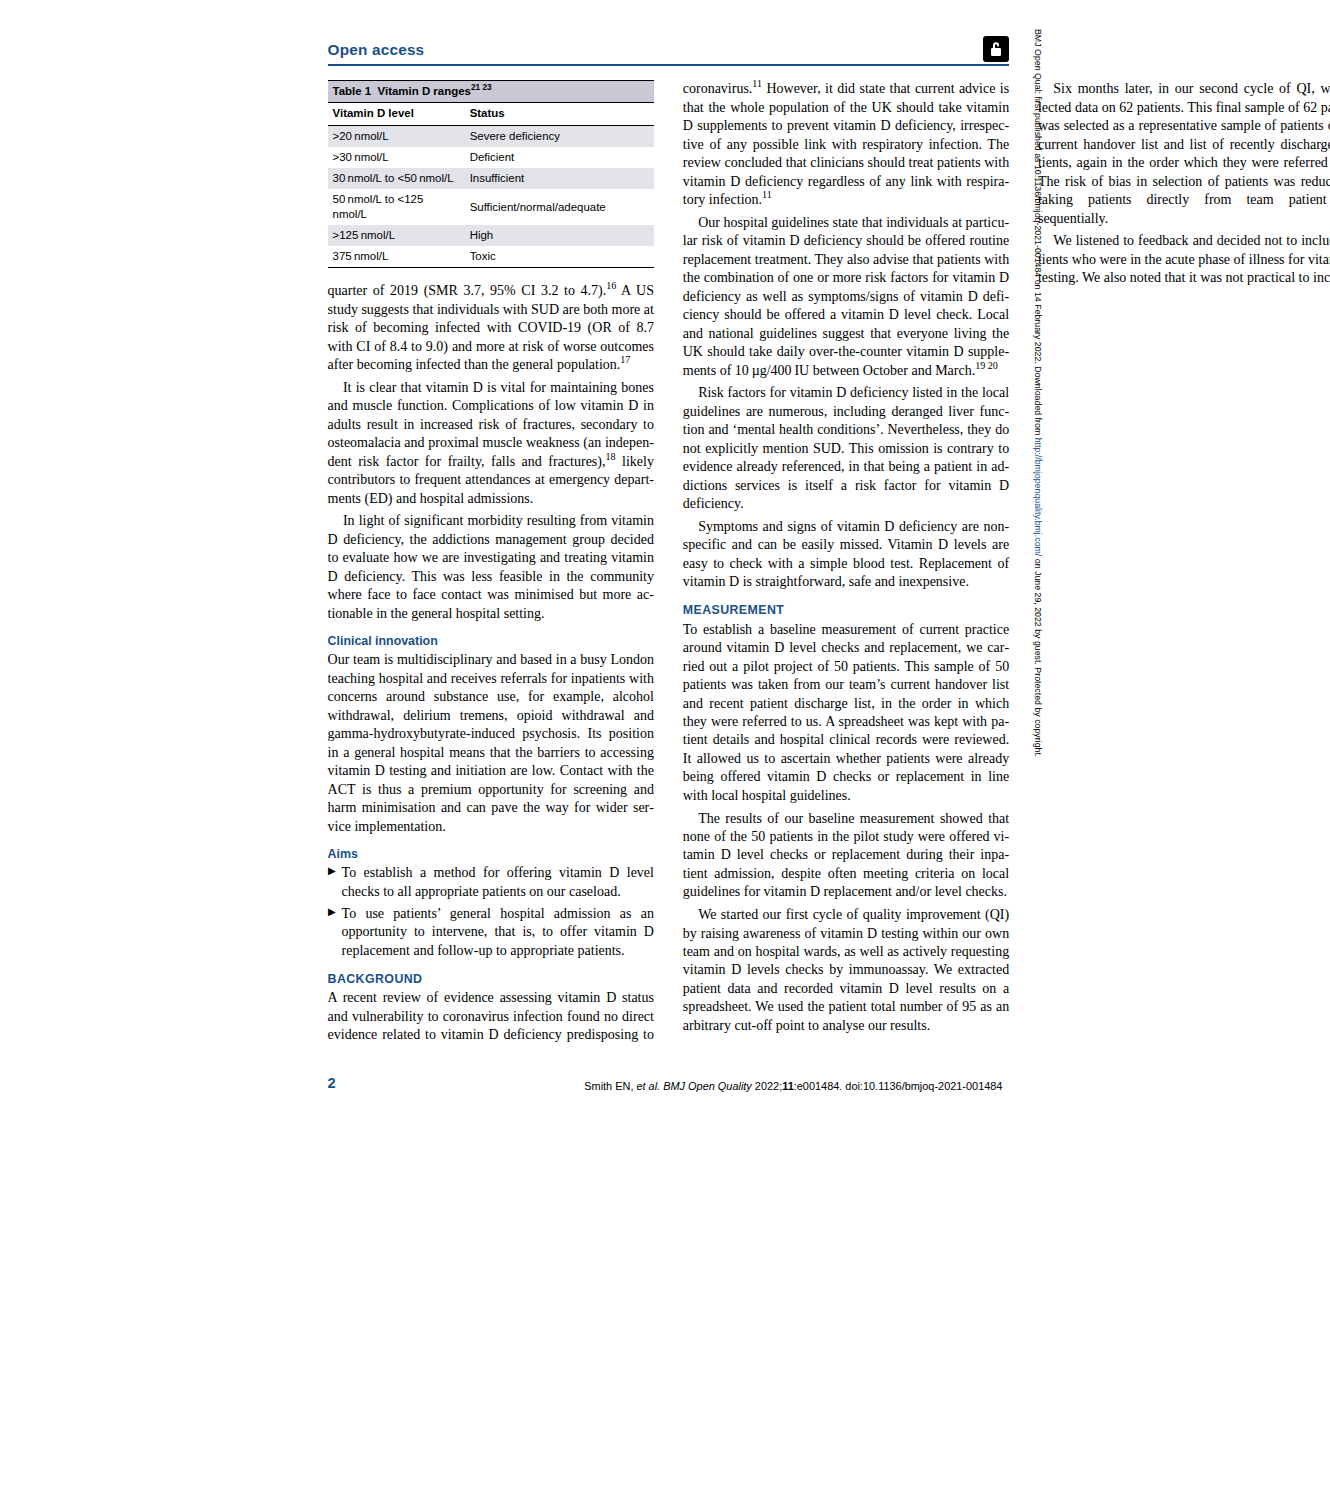BMJ Open Qual: first published as 10.1136/bmjoq-2021-001484 on 14 February 2022. Downloaded from http://bmjopenquality.bmj.com/ on June 29, 2022 by guest. Protected by copyright.
Open access
Table 1 Vitamin D ranges 21 23
| Vitamin D level | Status |
| --- | --- |
| >20 nmol/L | Severe deficiency |
| >30 nmol/L | Deficient |
| 30 nmol/L to <50 nmol/L | Insufficient |
| 50 nmol/L to <125 nmol/L | Sufficient/normal/adequate |
| >125 nmol/L | High |
| 375 nmol/L | Toxic |
quarter of 2019 (SMR 3.7, 95% CI 3.2 to 4.7).16 A US study suggests that individuals with SUD are both more at risk of becoming infected with COVID-19 (OR of 8.7 with CI of 8.4 to 9.0) and more at risk of worse outcomes after becoming infected than the general population.17
It is clear that vitamin D is vital for maintaining bones and muscle function. Complications of low vitamin D in adults result in increased risk of fractures, secondary to osteomalacia and proximal muscle weakness (an independent risk factor for frailty, falls and fractures),18 likely contributors to frequent attendances at emergency departments (ED) and hospital admissions.
In light of significant morbidity resulting from vitamin D deficiency, the addictions management group decided to evaluate how we are investigating and treating vitamin D deficiency. This was less feasible in the community where face to face contact was minimised but more actionable in the general hospital setting.
Clinical innovation
Our team is multidisciplinary and based in a busy London teaching hospital and receives referrals for inpatients with concerns around substance use, for example, alcohol withdrawal, delirium tremens, opioid withdrawal and gamma-hydroxybutyrate-induced psychosis. Its position in a general hospital means that the barriers to accessing vitamin D testing and initiation are low. Contact with the ACT is thus a premium opportunity for screening and harm minimisation and can pave the way for wider service implementation.
Aims
To establish a method for offering vitamin D level checks to all appropriate patients on our caseload.
To use patients’ general hospital admission as an opportunity to intervene, that is, to offer vitamin D replacement and follow-up to appropriate patients.
Background
A recent review of evidence assessing vitamin D status and vulnerability to coronavirus infection found no direct evidence related to vitamin D deficiency predisposing to coronavirus.11 However, it did state that current advice is that the whole population of the UK should take vitamin D supplements to prevent vitamin D deficiency, irrespective of any possible link with respiratory infection. The review concluded that clinicians should treat patients with vitamin D deficiency regardless of any link with respiratory infection.11
Our hospital guidelines state that individuals at particular risk of vitamin D deficiency should be offered routine replacement treatment. They also advise that patients with the combination of one or more risk factors for vitamin D deficiency as well as symptoms/signs of vitamin D deficiency should be offered a vitamin D level check. Local and national guidelines suggest that everyone living the UK should take daily over-the-counter vitamin D supplements of 10 µg/400 IU between October and March.19 20
Risk factors for vitamin D deficiency listed in the local guidelines are numerous, including deranged liver function and ‘mental health conditions’. Nevertheless, they do not explicitly mention SUD. This omission is contrary to evidence already referenced, in that being a patient in addictions services is itself a risk factor for vitamin D deficiency.
Symptoms and signs of vitamin D deficiency are non-specific and can be easily missed. Vitamin D levels are easy to check with a simple blood test. Replacement of vitamin D is straightforward, safe and inexpensive.
Measurement
To establish a baseline measurement of current practice around vitamin D level checks and replacement, we carried out a pilot project of 50 patients. This sample of 50 patients was taken from our team’s current handover list and recent patient discharge list, in the order in which they were referred to us. A spreadsheet was kept with patient details and hospital clinical records were reviewed. It allowed us to ascertain whether patients were already being offered vitamin D checks or replacement in line with local hospital guidelines.
The results of our baseline measurement showed that none of the 50 patients in the pilot study were offered vitamin D level checks or replacement during their inpatient admission, despite often meeting criteria on local guidelines for vitamin D replacement and/or level checks.
We started our first cycle of quality improvement (QI) by raising awareness of vitamin D testing within our own team and on hospital wards, as well as actively requesting vitamin D levels checks by immunoassay. We extracted patient data and recorded vitamin D level results on a spreadsheet. We used the patient total number of 95 as an arbitrary cut-off point to analyse our results.
Six months later, in our second cycle of QI, we collected data on 62 patients. This final sample of 62 patients was selected as a representative sample of patients on our current handover list and list of recently discharged patients, again in the order which they were referred to us. The risk of bias in selection of patients was reduced by taking patients directly from team patient lists sequentially.
We listened to feedback and decided not to include patients who were in the acute phase of illness for vitamin D testing. We also noted that it was not practical to include
2
Smith EN, et al. BMJ Open Quality 2022;11:e001484. doi:10.1136/bmjoq-2021-001484